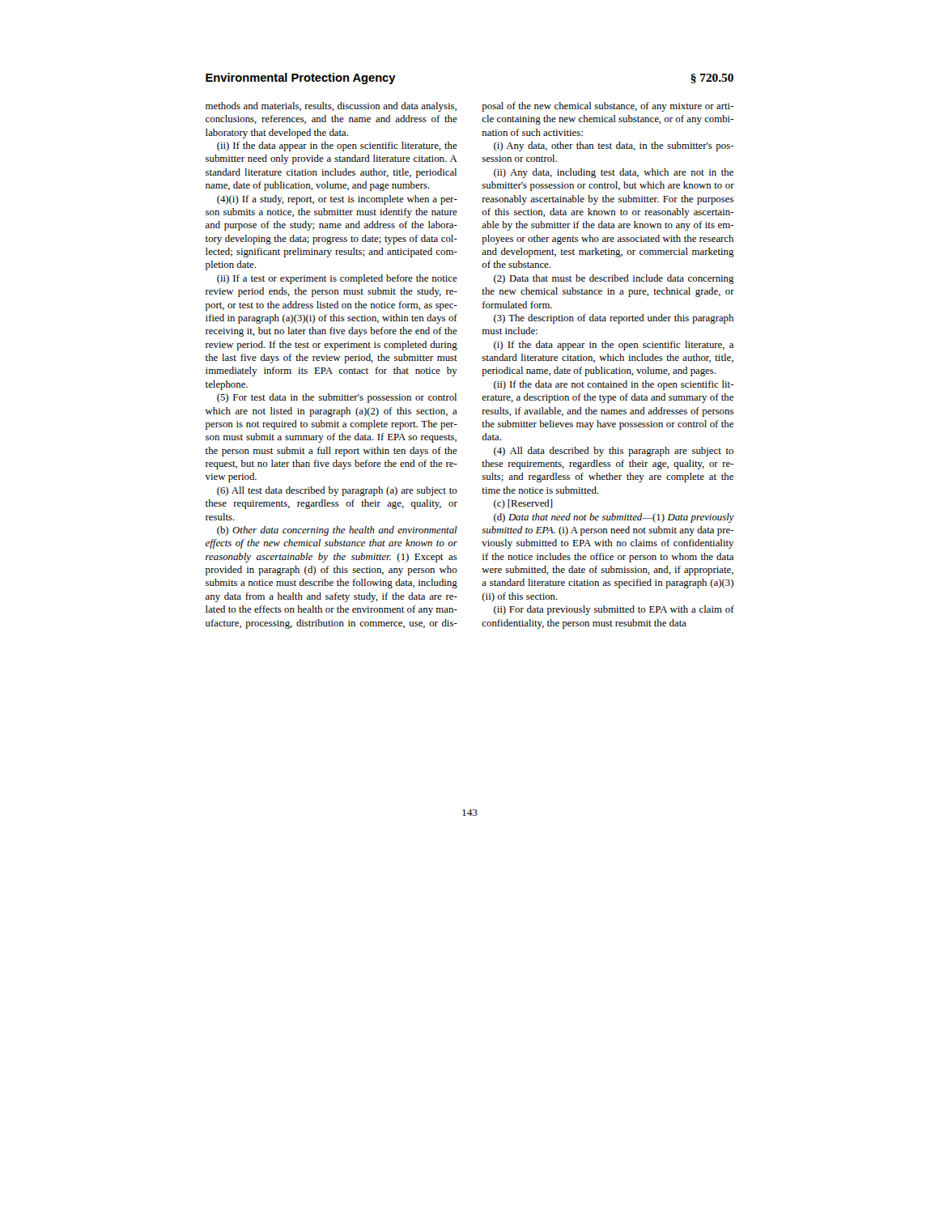Environmental Protection Agency § 720.50
methods and materials, results, discussion and data analysis, conclusions, references, and the name and address of the laboratory that developed the data.
(ii) If the data appear in the open scientific literature, the submitter need only provide a standard literature citation. A standard literature citation includes author, title, periodical name, date of publication, volume, and page numbers.
(4)(i) If a study, report, or test is incomplete when a person submits a notice, the submitter must identify the nature and purpose of the study; name and address of the laboratory developing the data; progress to date; types of data collected; significant preliminary results; and anticipated completion date.
(ii) If a test or experiment is completed before the notice review period ends, the person must submit the study, report, or test to the address listed on the notice form, as specified in paragraph (a)(3)(i) of this section, within ten days of receiving it, but no later than five days before the end of the review period. If the test or experiment is completed during the last five days of the review period, the submitter must immediately inform its EPA contact for that notice by telephone.
(5) For test data in the submitter's possession or control which are not listed in paragraph (a)(2) of this section, a person is not required to submit a complete report. The person must submit a summary of the data. If EPA so requests, the person must submit a full report within ten days of the request, but no later than five days before the end of the review period.
(6) All test data described by paragraph (a) are subject to these requirements, regardless of their age, quality, or results.
(b) Other data concerning the health and environmental effects of the new chemical substance that are known to or reasonably ascertainable by the submitter. (1) Except as provided in paragraph (d) of this section, any person who submits a notice must describe the following data, including any data from a health and safety study, if the data are related to the effects on health or the environment of any manufacture, processing, distribution in commerce, use, or disposal of the new chemical substance, of any mixture or article containing the new chemical substance, or of any combination of such activities:
(i) Any data, other than test data, in the submitter's possession or control.
(ii) Any data, including test data, which are not in the submitter's possession or control, but which are known to or reasonably ascertainable by the submitter. For the purposes of this section, data are known to or reasonably ascertainable by the submitter if the data are known to any of its employees or other agents who are associated with the research and development, test marketing, or commercial marketing of the substance.
(2) Data that must be described include data concerning the new chemical substance in a pure, technical grade, or formulated form.
(3) The description of data reported under this paragraph must include:
(i) If the data appear in the open scientific literature, a standard literature citation, which includes the author, title, periodical name, date of publication, volume, and pages.
(ii) If the data are not contained in the open scientific literature, a description of the type of data and summary of the results, if available, and the names and addresses of persons the submitter believes may have possession or control of the data.
(4) All data described by this paragraph are subject to these requirements, regardless of their age, quality, or results; and regardless of whether they are complete at the time the notice is submitted.
(c) [Reserved]
(d) Data that need not be submitted—(1) Data previously submitted to EPA. (i) A person need not submit any data previously submitted to EPA with no claims of confidentiality if the notice includes the office or person to whom the data were submitted, the date of submission, and, if appropriate, a standard literature citation as specified in paragraph (a)(3)(ii) of this section.
(ii) For data previously submitted to EPA with a claim of confidentiality, the person must resubmit the data
143